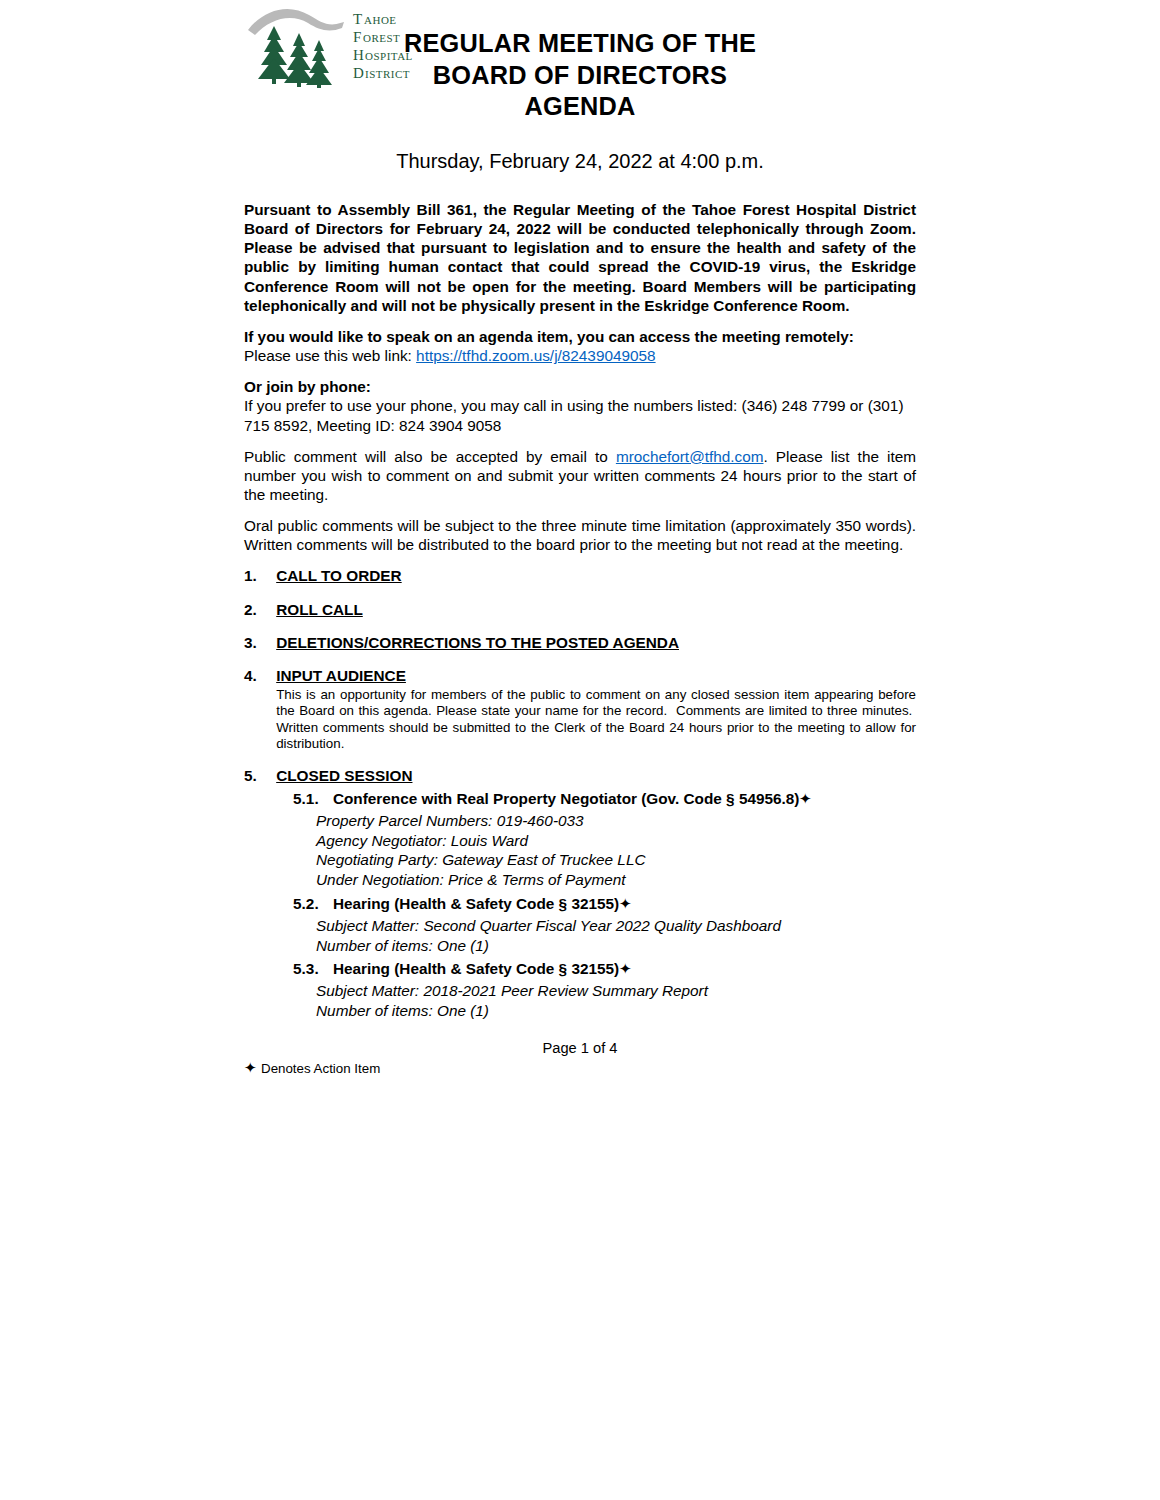T AHOE F OREST H OSPITAL D ISTRICT
REGULAR MEETING OF THE
BOARD OF DIRECTORS
AGENDA
Thursday, February 24, 2022 at 4:00 p.m.
Pursuant to Assembly Bill 361, the Regular Meeting of the Tahoe Forest Hospital District Board of Directors for February 24, 2022 will be conducted telephonically through Zoom. Please be advised that pursuant to legislation and to ensure the health and safety of the public by limiting human contact that could spread the COVID-19 virus, the Eskridge Conference Room will not be open for the meeting. Board Members will be participating telephonically and will not be physically present in the Eskridge Conference Room.
If you would like to speak on an agenda item, you can access the meeting remotely:
Please use this web link: https://tfhd.zoom.us/j/82439049058
Or join by phone:
If you prefer to use your phone, you may call in using the numbers listed: (346) 248 7799 or (301) 715 8592, Meeting ID: 824 3904 9058
Public comment will also be accepted by email to mrochefort@tfhd.com. Please list the item number you wish to comment on and submit your written comments 24 hours prior to the start of the meeting.
Oral public comments will be subject to the three minute time limitation (approximately 350 words). Written comments will be distributed to the board prior to the meeting but not read at the meeting.
Call to Order
Roll Call
Deletions/Corrections to the Posted Agenda
Input Audience
This is an opportunity for members of the public to comment on any closed session item appearing before the Board on this agenda. Please state your name for the record. Comments are limited to three minutes. Written comments should be submitted to the Clerk of the Board 24 hours prior to the meeting to allow for distribution.
Closed Session
Conference with Real Property Negotiator (Gov. Code § 54956.8)✦
Property Parcel Numbers: 019-460-033
Agency Negotiator: Louis Ward
Negotiating Party: Gateway East of Truckee LLC
Under Negotiation: Price & Terms of Payment
Hearing (Health & Safety Code § 32155)✦
Subject Matter: Second Quarter Fiscal Year 2022 Quality Dashboard
Number of items: One (1)
Hearing (Health & Safety Code § 32155)✦
Subject Matter: 2018-2021 Peer Review Summary Report
Number of items: One (1)
Page 1 of 4
✦Denotes Action Item